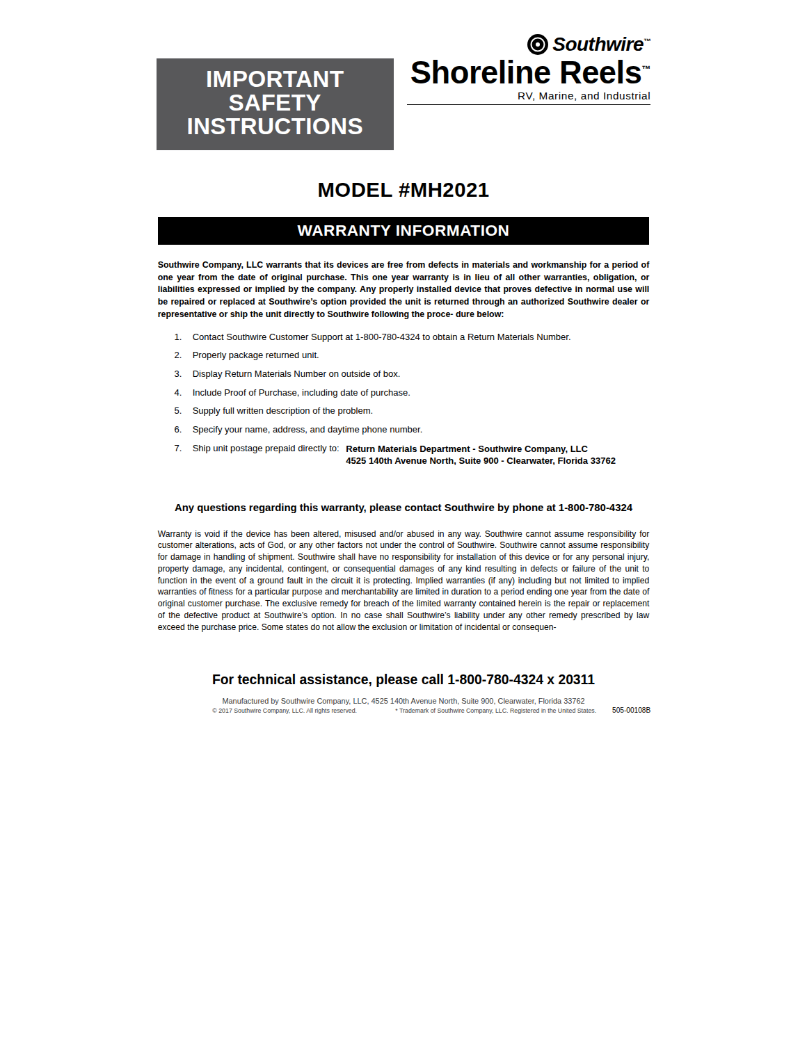IMPORTANT SAFETY
INSTRUCTIONS
Southwire™
Shoreline Reels™
RV, Marine, and Industrial
MODEL #MH2021
WARRANTY INFORMATION
Southwire Company, LLC warrants that its devices are free from defects in materials and workmanship for a period of one year from the date of original purchase. This one year warranty is in lieu of all other warranties, obligation, or liabilities expressed or implied by the company. Any properly installed device that proves defective in normal use will be repaired or replaced at Southwire’s option provided the unit is returned through an authorized Southwire dealer or representative or ship the unit directly to Southwire following the proce- dure below:
Contact Southwire Customer Support at 1-800-780-4324 to obtain a Return Materials Number.
Properly package returned unit.
Display Return Materials Number on outside of box.
Include Proof of Purchase, including date of purchase.
Supply full written description of the problem.
Specify your name, address, and daytime phone number.
Ship unit postage prepaid directly to: Return Materials Department - Southwire Company, LLC
4525 140th Avenue North, Suite 900 - Clearwater, Florida 33762
Any questions regarding this warranty, please contact Southwire by phone at 1-800-780-4324
Warranty is void if the device has been altered, misused and/or abused in any way. Southwire cannot assume responsibility for customer alterations, acts of God, or any other factors not under the control of Southwire. Southwire cannot assume responsibility for damage in handling of shipment. Southwire shall have no responsibility for installation of this device or for any personal injury, property damage, any incidental, contingent, or consequential damages of any kind resulting in defects or failure of the unit to function in the event of a ground fault in the circuit it is protecting. Implied warranties (if any) including but not limited to implied warranties of fitness for a particular purpose and merchantability are limited in duration to a period ending one year from the date of original customer purchase. The exclusive remedy for breach of the limited warranty contained herein is the repair or replacement of the defective product at Southwire’s option. In no case shall Southwire’s liability under any other remedy prescribed by law exceed the purchase price. Some states do not allow the exclusion or limitation of incidental or consequen-
For technical assistance, please call 1-800-780-4324 x 20311
Manufactured by Southwire Company, LLC, 4525 140th Avenue North, Suite 900, Clearwater, Florida 33762
© 2017 Southwire Company, LLC. All rights reserved. * Trademark of Southwire Company, LLC. Registered in the United States.
505-00108B